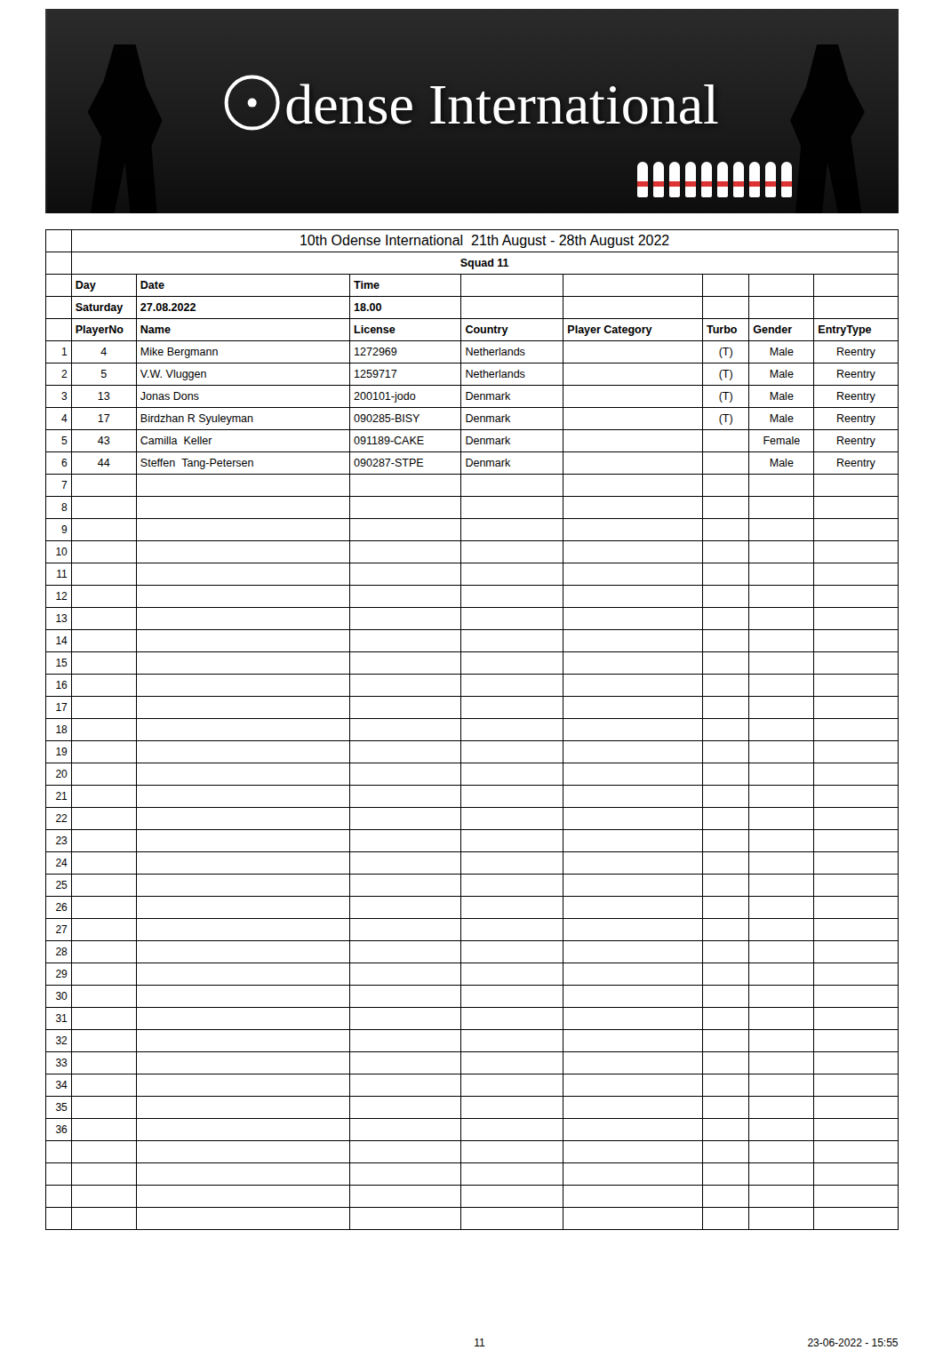dense International
| | 10th Odense International 21th August - 28th August 2022 |
| | Squad 11 |
| | Day | Date | Time | | | | | |
| | Saturday | 27.08.2022 | 18.00 | | | | | |
| | PlayerNo | Name | License | Country | Player Category | Turbo | Gender | EntryType |
| 1 | 4 | Mike Bergmann | 1272969 | Netherlands | | (T) | Male | Reentry |
| 2 | 5 | V.W. Vluggen | 1259717 | Netherlands | | (T) | Male | Reentry |
| 3 | 13 | Jonas Dons | 200101-jodo | Denmark | | (T) | Male | Reentry |
| 4 | 17 | Birdzhan R Syuleyman | 090285-BISY | Denmark | | (T) | Male | Reentry |
| 5 | 43 | Camilla Keller | 091189-CAKE | Denmark | | | Female | Reentry |
| 6 | 44 | Steffen Tang-Petersen | 090287-STPE | Denmark | | | Male | Reentry |
| 7 | | | | | | | | |
| 8 | | | | | | | | |
| 9 | | | | | | | | |
| 10 | | | | | | | | |
| 11 | | | | | | | | |
| 12 | | | | | | | | |
| 13 | | | | | | | | |
| 14 | | | | | | | | |
| 15 | | | | | | | | |
| 16 | | | | | | | | |
| 17 | | | | | | | | |
| 18 | | | | | | | | |
| 19 | | | | | | | | |
| 20 | | | | | | | | |
| 21 | | | | | | | | |
| 22 | | | | | | | | |
| 23 | | | | | | | | |
| 24 | | | | | | | | |
| 25 | | | | | | | | |
| 26 | | | | | | | | |
| 27 | | | | | | | | |
| 28 | | | | | | | | |
| 29 | | | | | | | | |
| 30 | | | | | | | | |
| 31 | | | | | | | | |
| 32 | | | | | | | | |
| 33 | | | | | | | | |
| 34 | | | | | | | | |
| 35 | | | | | | | | |
| 36 | | | | | | | | |
11
23-06-2022 - 15:55